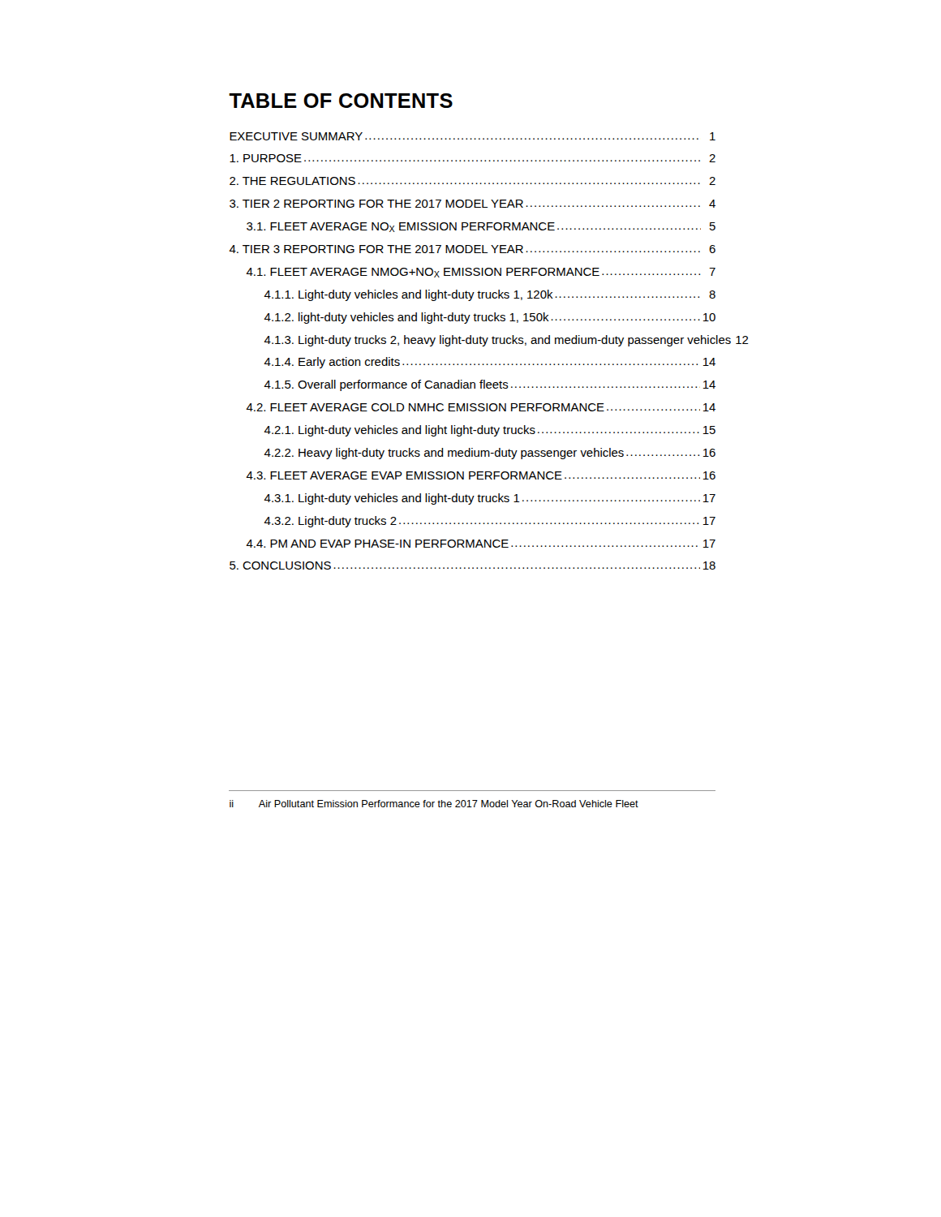TABLE OF CONTENTS
EXECUTIVE SUMMARY .................................................................................................................................. 1
1. PURPOSE ................................................................................................................................................. 2
2. THE REGULATIONS ............................................................................................................................. 2
3. TIER 2 REPORTING FOR THE 2017 MODEL YEAR ..................................................................... 4
3.1. FLEET AVERAGE NOX EMISSION PERFORMANCE ............................................................ 5
4. TIER 3 REPORTING FOR THE 2017 MODEL YEAR ..................................................................... 6
4.1. FLEET AVERAGE NMOG+NOX EMISSION PERFORMANCE .............................................. 7
4.1.1. Light-duty vehicles and light-duty trucks 1, 120k ............................................................. 8
4.1.2. light-duty vehicles and light-duty trucks 1, 150k ............................................................. 10
4.1.3. Light-duty trucks 2, heavy light-duty trucks, and medium-duty passenger vehicles ... 12
4.1.4. Early action credits .............................................................................................................. 14
4.1.5. Overall performance of Canadian fleets ............................................................................ 14
4.2. FLEET AVERAGE COLD NMHC EMISSION PERFORMANCE .......................................... 14
4.2.1. Light-duty vehicles and light light-duty trucks ..................................................................... 15
4.2.2. Heavy light-duty trucks and medium-duty passenger vehicles ....................................... 16
4.3. FLEET AVERAGE EVAP EMISSION PERFORMANCE ........................................................ 16
4.3.1. Light-duty vehicles and light-duty trucks 1 ......................................................................... 17
4.3.2. Light-duty trucks 2 .................................................................................................................. 17
4.4. PM AND EVAP PHASE-IN PERFORMANCE ......................................................................... 17
5. CONCLUSIONS ....................................................................................................................................... 18
ii Air Pollutant Emission Performance for the 2017 Model Year On-Road Vehicle Fleet